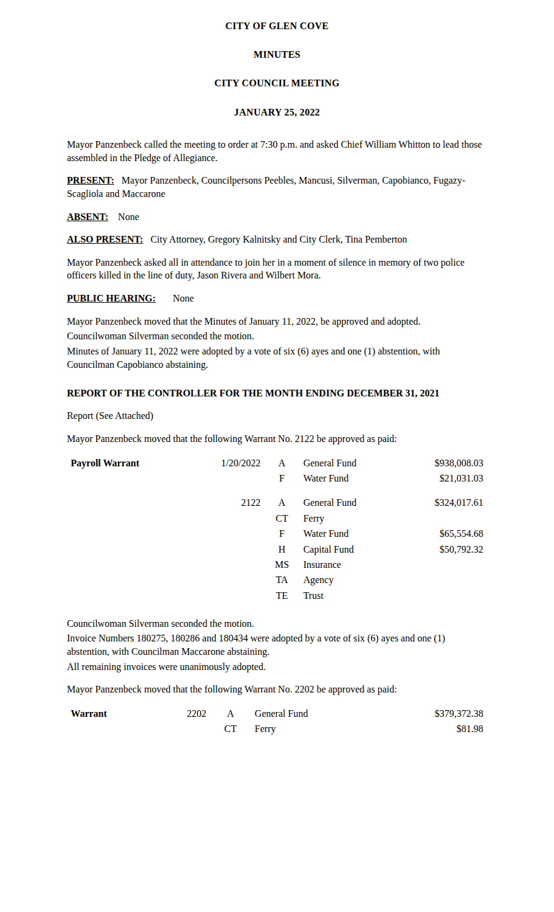CITY OF GLEN COVE
MINUTES
CITY COUNCIL MEETING
JANUARY 25, 2022
Mayor Panzenbeck called the meeting to order at 7:30 p.m. and asked Chief William Whitton to lead those assembled in the Pledge of Allegiance.
PRESENT: Mayor Panzenbeck, Councilpersons Peebles, Mancusi, Silverman, Capobianco, Fugazy-Scagliola and Maccarone
ABSENT: None
ALSO PRESENT: City Attorney, Gregory Kalnitsky and City Clerk, Tina Pemberton
Mayor Panzenbeck asked all in attendance to join her in a moment of silence in memory of two police officers killed in the line of duty, Jason Rivera and Wilbert Mora.
PUBLIC HEARING: None
Mayor Panzenbeck moved that the Minutes of January 11, 2022, be approved and adopted.
Councilwoman Silverman seconded the motion.
Minutes of January 11, 2022 were adopted by a vote of six (6) ayes and one (1) abstention, with Councilman Capobianco abstaining.
REPORT OF THE CONTROLLER FOR THE MONTH ENDING DECEMBER 31, 2021
Report (See Attached)
Mayor Panzenbeck moved that the following Warrant No. 2122 be approved as paid:
| Payroll Warrant | 1/20/2022 | A | General Fund | $938,008.03 |
| | | F | Water Fund | $21,031.03 |
| | 2122 | A | General Fund | $324,017.61 |
| | | CT | Ferry | |
| | | F | Water Fund | $65,554.68 |
| | | H | Capital Fund | $50,792.32 |
| | | MS | Insurance | |
| | | TA | Agency | |
| | | TE | Trust | |
Councilwoman Silverman seconded the motion.
Invoice Numbers 180275, 180286 and 180434 were adopted by a vote of six (6) ayes and one (1) abstention, with Councilman Maccarone abstaining.
All remaining invoices were unanimously adopted.
Mayor Panzenbeck moved that the following Warrant No. 2202 be approved as paid:
| Warrant | 2202 | A | General Fund | $379,372.38 |
| | | CT | Ferry | $81.98 |